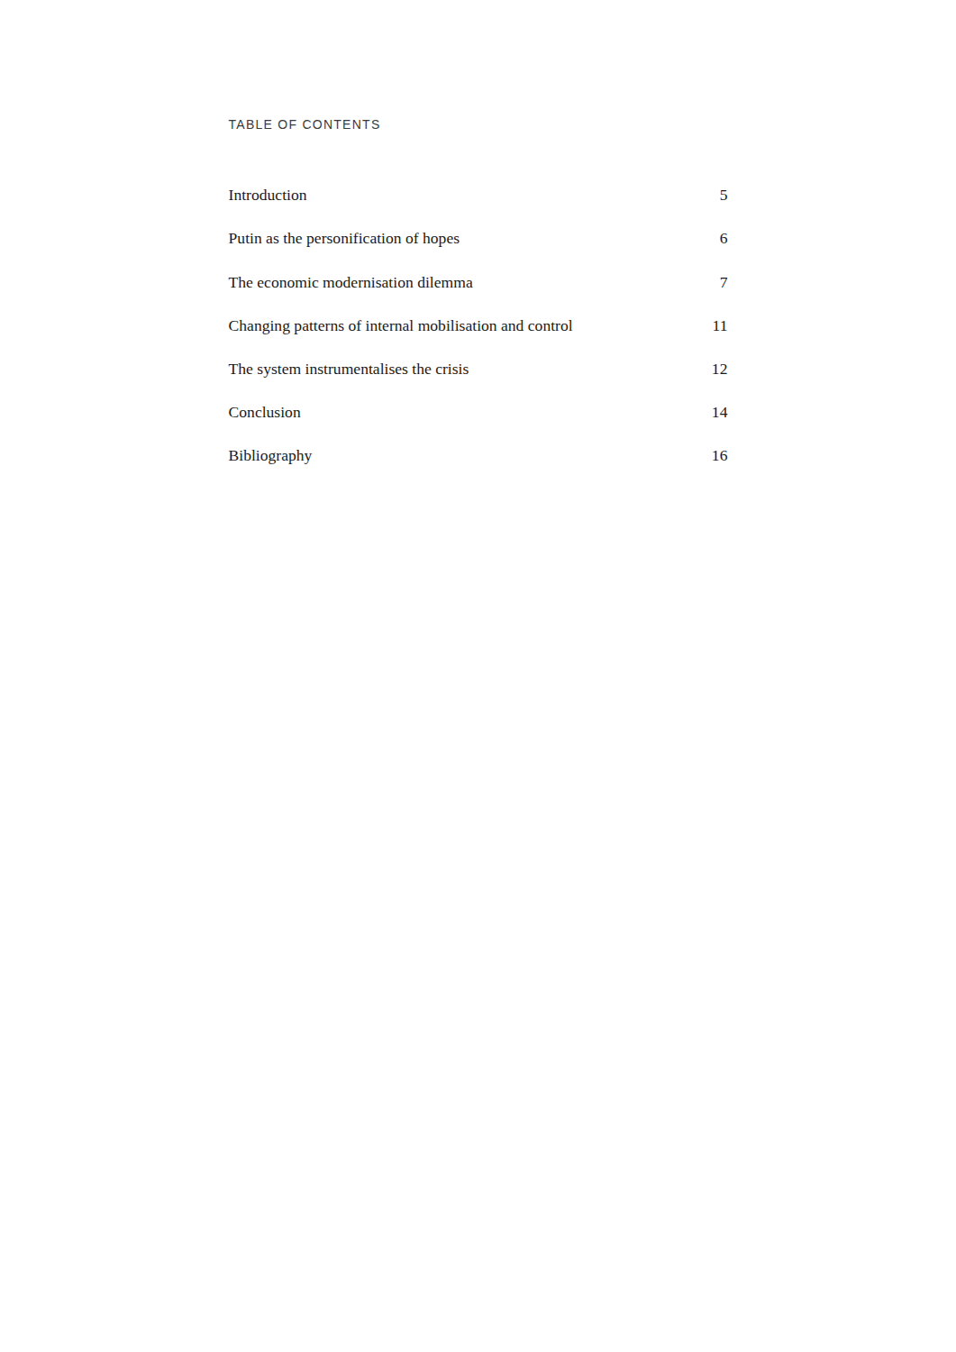Table of contents
Introduction 5
Putin as the personification of hopes 6
The economic modernisation dilemma 7
Changing patterns of internal mobilisation and control 11
The system instrumentalises the crisis 12
Conclusion 14
Bibliography 16